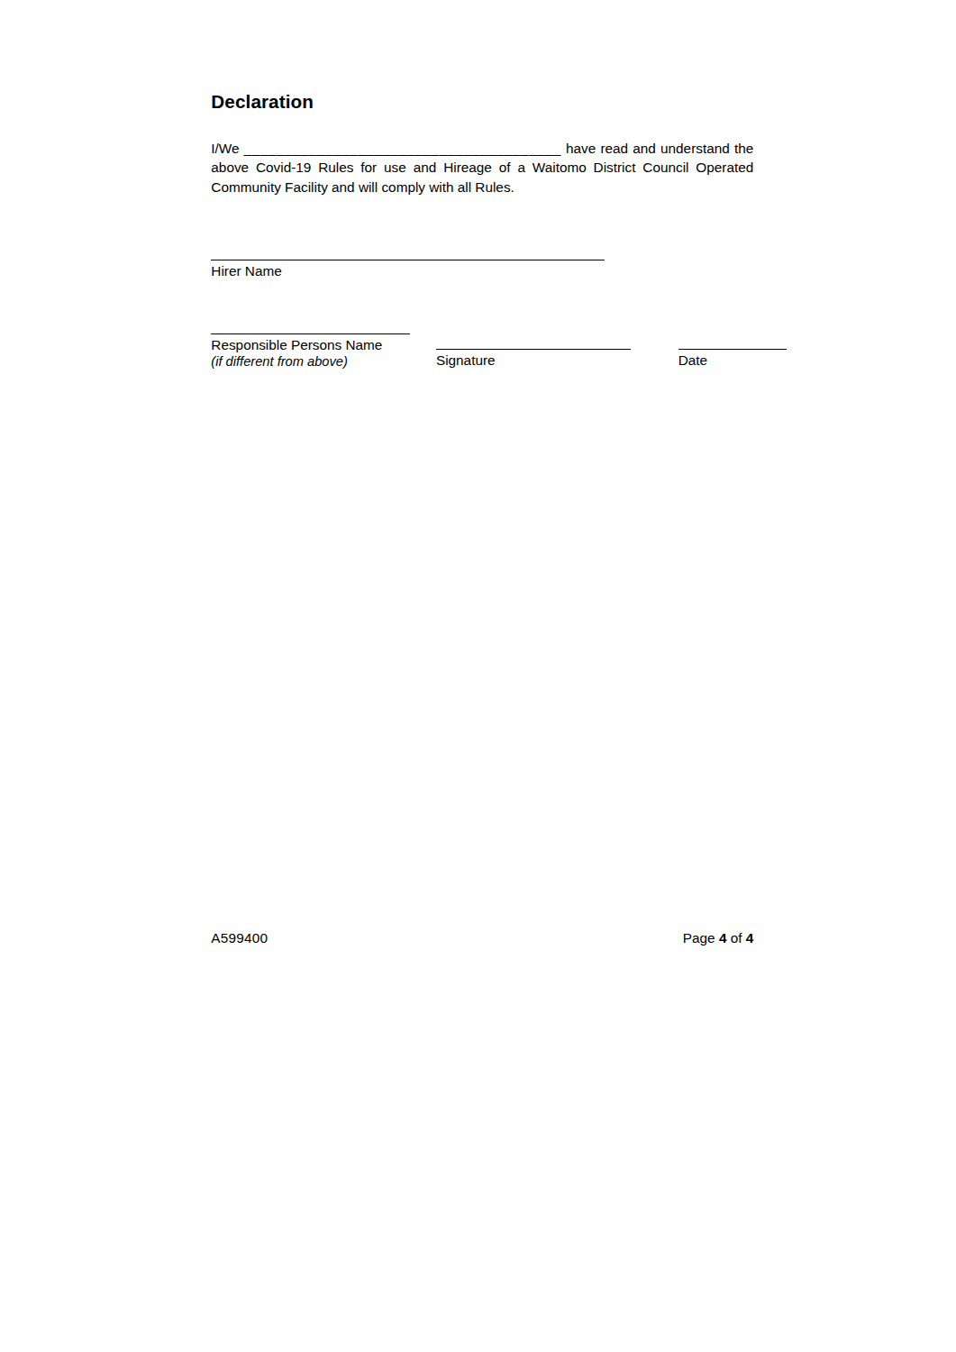Declaration
I/We _______________________________________ have read and understand the above Covid-19 Rules for use and Hireage of a Waitomo District Council Operated Community Facility and will comply with all Rules.
Hirer Name
Responsible Persons Name
(if different from above)
Signature
Date
A599400 Page 4 of 4